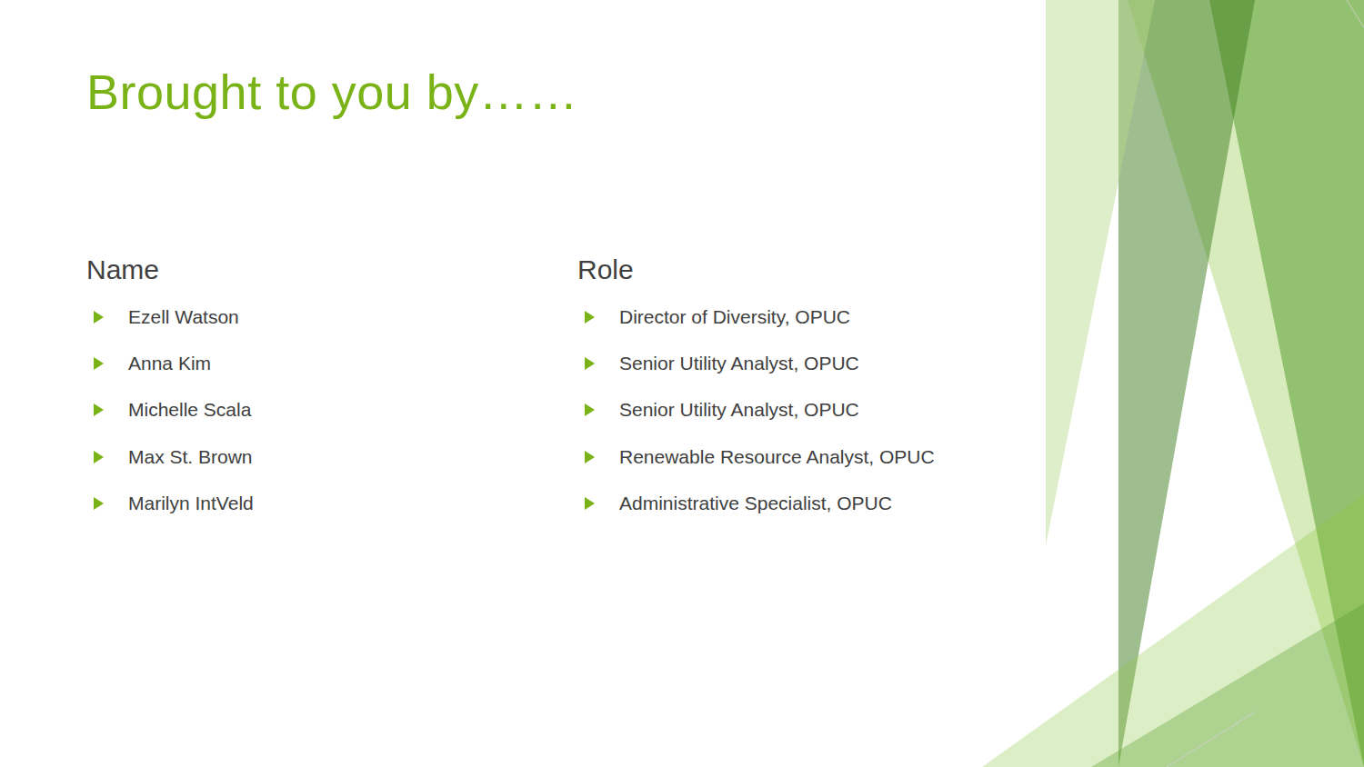Brought to you by……
Name
Ezell Watson
Anna Kim
Michelle Scala
Max St. Brown
Marilyn IntVeld
Role
Director of Diversity, OPUC
Senior Utility Analyst, OPUC
Senior Utility Analyst, OPUC
Renewable Resource Analyst, OPUC
Administrative Specialist, OPUC